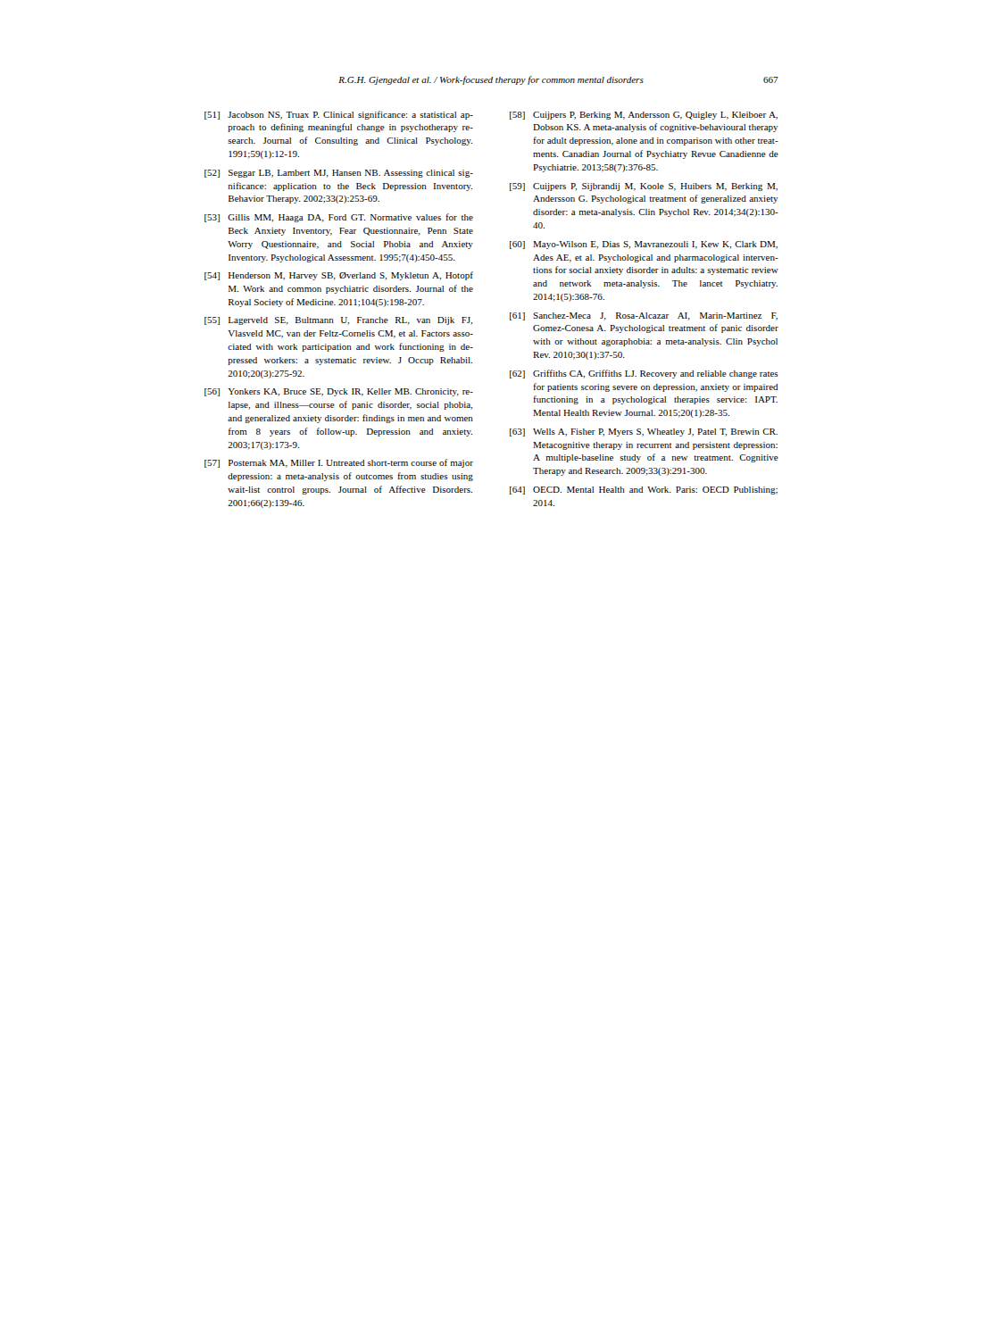R.G.H. Gjengedal et al. / Work-focused therapy for common mental disorders 667
[51] Jacobson NS, Truax P. Clinical significance: a statistical approach to defining meaningful change in psychotherapy research. Journal of Consulting and Clinical Psychology. 1991;59(1):12-19.
[52] Seggar LB, Lambert MJ, Hansen NB. Assessing clinical significance: application to the Beck Depression Inventory. Behavior Therapy. 2002;33(2):253-69.
[53] Gillis MM, Haaga DA, Ford GT. Normative values for the Beck Anxiety Inventory, Fear Questionnaire, Penn State Worry Questionnaire, and Social Phobia and Anxiety Inventory. Psychological Assessment. 1995;7(4):450-455.
[54] Henderson M, Harvey SB, Øverland S, Mykletun A, Hotopf M. Work and common psychiatric disorders. Journal of the Royal Society of Medicine. 2011;104(5):198-207.
[55] Lagerveld SE, Bultmann U, Franche RL, van Dijk FJ, Vlasveld MC, van der Feltz-Cornelis CM, et al. Factors associated with work participation and work functioning in depressed workers: a systematic review. J Occup Rehabil. 2010;20(3):275-92.
[56] Yonkers KA, Bruce SE, Dyck IR, Keller MB. Chronicity, relapse, and illness—course of panic disorder, social phobia, and generalized anxiety disorder: findings in men and women from 8 years of follow-up. Depression and anxiety. 2003;17(3):173-9.
[57] Posternak MA, Miller I. Untreated short-term course of major depression: a meta-analysis of outcomes from studies using wait-list control groups. Journal of Affective Disorders. 2001;66(2):139-46.
[58] Cuijpers P, Berking M, Andersson G, Quigley L, Kleiboer A, Dobson KS. A meta-analysis of cognitive-behavioural therapy for adult depression, alone and in comparison with other treatments. Canadian Journal of Psychiatry Revue Canadienne de Psychiatrie. 2013;58(7):376-85.
[59] Cuijpers P, Sijbrandij M, Koole S, Huibers M, Berking M, Andersson G. Psychological treatment of generalized anxiety disorder: a meta-analysis. Clin Psychol Rev. 2014;34(2):130-40.
[60] Mayo-Wilson E, Dias S, Mavranezouli I, Kew K, Clark DM, Ades AE, et al. Psychological and pharmacological interventions for social anxiety disorder in adults: a systematic review and network meta-analysis. The lancet Psychiatry. 2014;1(5):368-76.
[61] Sanchez-Meca J, Rosa-Alcazar AI, Marin-Martinez F, Gomez-Conesa A. Psychological treatment of panic disorder with or without agoraphobia: a meta-analysis. Clin Psychol Rev. 2010;30(1):37-50.
[62] Griffiths CA, Griffiths LJ. Recovery and reliable change rates for patients scoring severe on depression, anxiety or impaired functioning in a psychological therapies service: IAPT. Mental Health Review Journal. 2015;20(1):28-35.
[63] Wells A, Fisher P, Myers S, Wheatley J, Patel T, Brewin CR. Metacognitive therapy in recurrent and persistent depression: A multiple-baseline study of a new treatment. Cognitive Therapy and Research. 2009;33(3):291-300.
[64] OECD. Mental Health and Work. Paris: OECD Publishing; 2014.